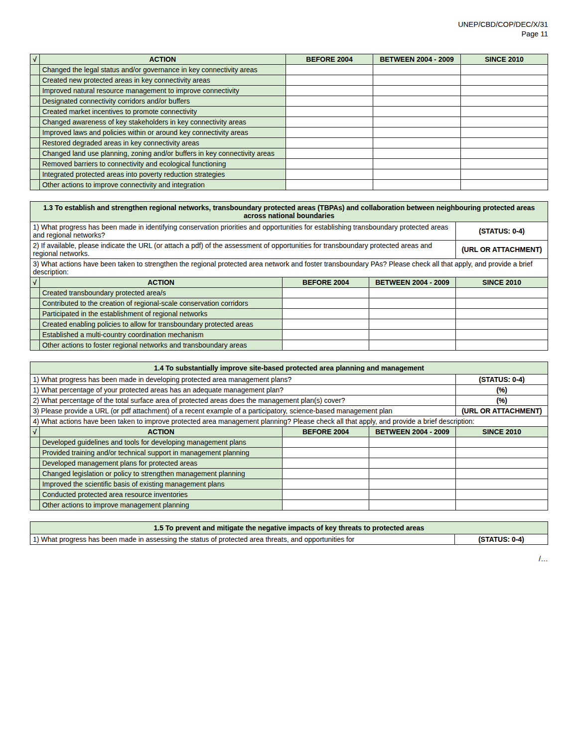UNEP/CBD/COP/DEC/X/31
Page 11
| √ | ACTION | BEFORE 2004 | BETWEEN 2004 - 2009 | SINCE 2010 |
| --- | --- | --- | --- | --- |
| | Changed the legal status and/or governance in key connectivity areas | | | |
| | Created new protected areas in key connectivity areas | | | |
| | Improved natural resource management to improve connectivity | | | |
| | Designated connectivity corridors and/or buffers | | | |
| | Created market incentives to promote connectivity | | | |
| | Changed awareness of key stakeholders in key connectivity areas | | | |
| | Improved laws and policies within or around key connectivity areas | | | |
| | Restored degraded areas in key connectivity areas | | | |
| | Changed land use planning, zoning and/or buffers in key connectivity areas | | | |
| | Removed barriers to connectivity and ecological functioning | | | |
| | Integrated protected areas into poverty reduction strategies | | | |
| | Other actions to improve connectivity and integration | | | |
| 1.3 To establish and strengthen regional networks, transboundary protected areas (TBPAs) and collaboration between neighbouring protected areas across national boundaries |
| 1) What progress has been made in identifying conservation priorities and opportunities for establishing transboundary protected areas and regional networks? | (STATUS: 0-4) |
| 2) If available, please indicate the URL (or attach a pdf) of the assessment of opportunities for transboundary protected areas and regional networks. | (URL OR ATTACHMENT) |
| 3) What actions have been taken to strengthen the regional protected area network and foster transboundary PAs? Please check all that apply, and provide a brief description: |
| √ | ACTION | BEFORE 2004 | BETWEEN 2004 - 2009 | SINCE 2010 |
| | Created transboundary protected area/s | | | |
| | Contributed to the creation of regional-scale conservation corridors | | | |
| | Participated in the establishment of regional networks | | | |
| | Created enabling policies to allow for transboundary protected areas | | | |
| | Established a multi-country coordination mechanism | | | |
| | Other actions to foster regional networks and transboundary areas | | | |
| 1.4 To substantially improve site-based protected area planning and management |
| 1) What progress has been made in developing protected area management plans? | (STATUS: 0-4) |
| 1) What percentage of your protected areas has an adequate management plan? | (%) |
| 2) What percentage of the total surface area of protected areas does the management plan(s) cover? | (%) |
| 3) Please provide a URL (or pdf attachment) of a recent example of a participatory, science-based management plan | (URL OR ATTACHMENT) |
| 4) What actions have been taken to improve protected area management planning? Please check all that apply, and provide a brief description: |
| √ | ACTION | BEFORE 2004 | BETWEEN 2004 - 2009 | SINCE 2010 |
| | Developed guidelines and tools for developing management plans | | | |
| | Provided training and/or technical support in management planning | | | |
| | Developed management plans for protected areas | | | |
| | Changed legislation or policy to strengthen management planning | | | |
| | Improved the scientific basis of existing management plans | | | |
| | Conducted protected area resource inventories | | | |
| | Other actions to improve management planning | | | |
| 1.5 To prevent and mitigate the negative impacts of key threats to protected areas |
| 1) What progress has been made in assessing the status of protected area threats, and opportunities for | (STATUS: 0-4) |
/…